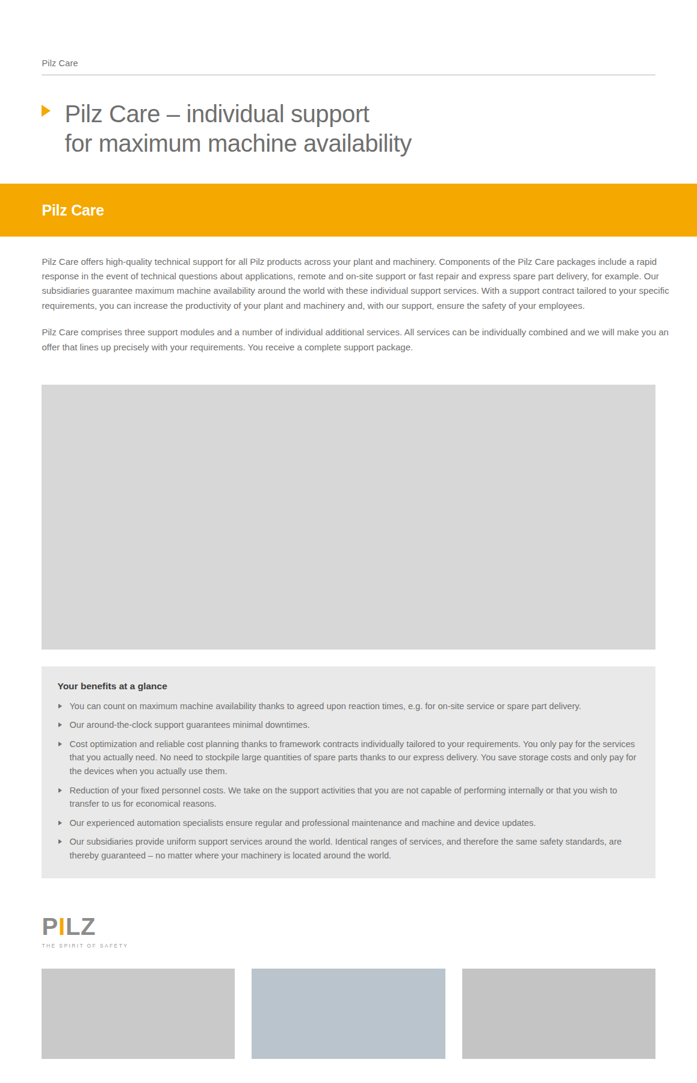Pilz Care
Pilz Care – individual support
for maximum machine availability
Pilz Care
Pilz Care offers high-quality technical support for all Pilz products across your plant and machinery. Components of the Pilz Care packages include a rapid response in the event of technical questions about applications, remote and on-site support or fast repair and express spare part delivery, for example. Our subsidiaries guarantee maximum machine availability around the world with these individual support services. With a support contract tailored to your specific requirements, you can increase the productivity of your plant and machinery and, with our support, ensure the safety of your employees.
Pilz Care comprises three support modules and a number of individual additional services. All services can be individually combined and we will make you an offer that lines up precisely with your requirements. You receive a complete support package.
Your benefits at a glance
You can count on maximum machine availability thanks to agreed upon reaction times, e.g. for on-site service or spare part delivery.
Our around-the-clock support guarantees minimal downtimes.
Cost optimization and reliable cost planning thanks to framework contracts individually tailored to your requirements. You only pay for the services that you actually need. No need to stockpile large quantities of spare parts thanks to our express delivery. You save storage costs and only pay for the devices when you actually use them.
Reduction of your fixed personnel costs. We take on the support activities that you are not capable of performing internally or that you wish to transfer to us for economical reasons.
Our experienced automation specialists ensure regular and professional maintenance and machine and device updates.
Our subsidiaries provide uniform support services around the world. Identical ranges of services, and therefore the same safety standards, are thereby guaranteed – no matter where your machinery is located around the world.
PILZ
The Spirit of Safety